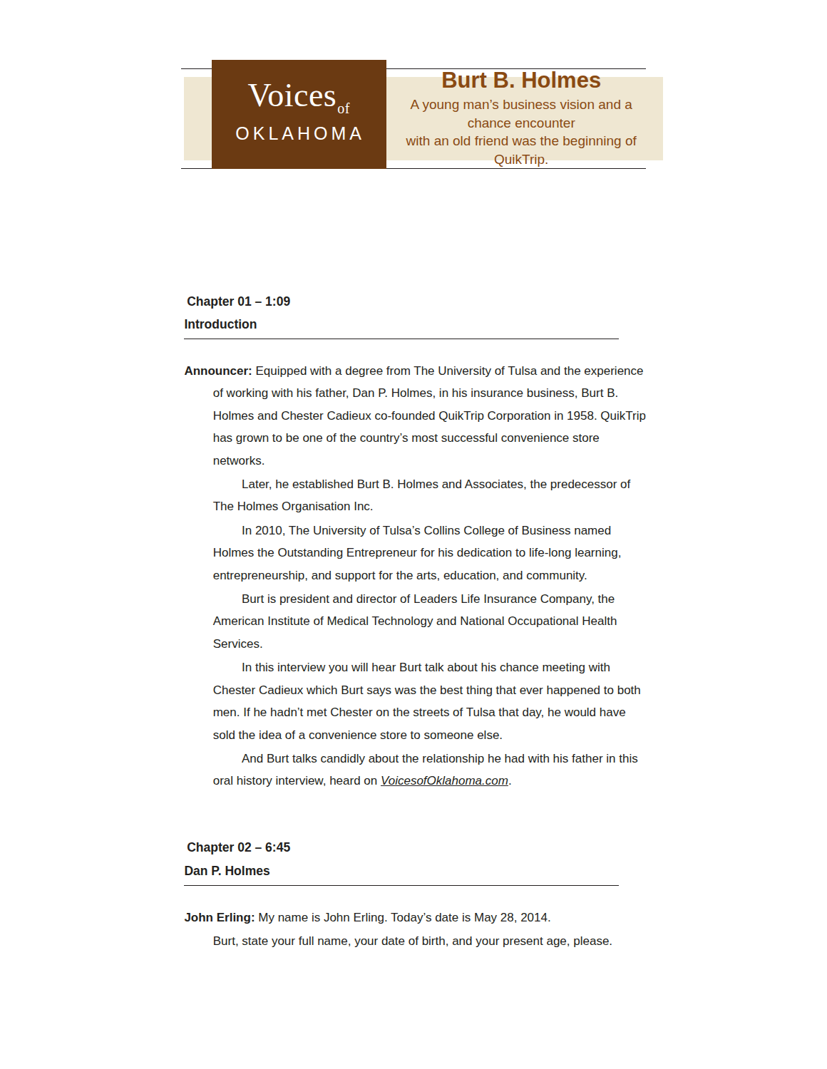Voicesof
Oklahoma
Burt B. Holmes
A young man’s business vision and a chance encounter
with an old friend was the beginning of QuikTrip.
Chapter 01 – 1:09
Introduction
Announcer: Equipped with a degree from The University of Tulsa and the experience of working with his father, Dan P. Holmes, in his insurance business, Burt B. Holmes and Chester Cadieux co-founded QuikTrip Corporation in 1958. QuikTrip has grown to be one of the country’s most successful convenience store networks.
Later, he established Burt B. Holmes and Associates, the predecessor of The Holmes Organisation Inc.
In 2010, The University of Tulsa’s Collins College of Business named Holmes the Outstanding Entrepreneur for his dedication to life-long learning, entrepreneurship, and support for the arts, education, and community.
Burt is president and director of Leaders Life Insurance Company, the American Institute of Medical Technology and National Occupational Health Services.
In this interview you will hear Burt talk about his chance meeting with Chester Cadieux which Burt says was the best thing that ever happened to both men. If he hadn’t met Chester on the streets of Tulsa that day, he would have sold the idea of a convenience store to someone else.
And Burt talks candidly about the relationship he had with his father in this oral history interview, heard on VoicesofOklahoma.com.
Chapter 02 – 6:45
Dan P. Holmes
John Erling: My name is John Erling. Today’s date is May 28, 2014.
Burt, state your full name, your date of birth, and your present age, please.